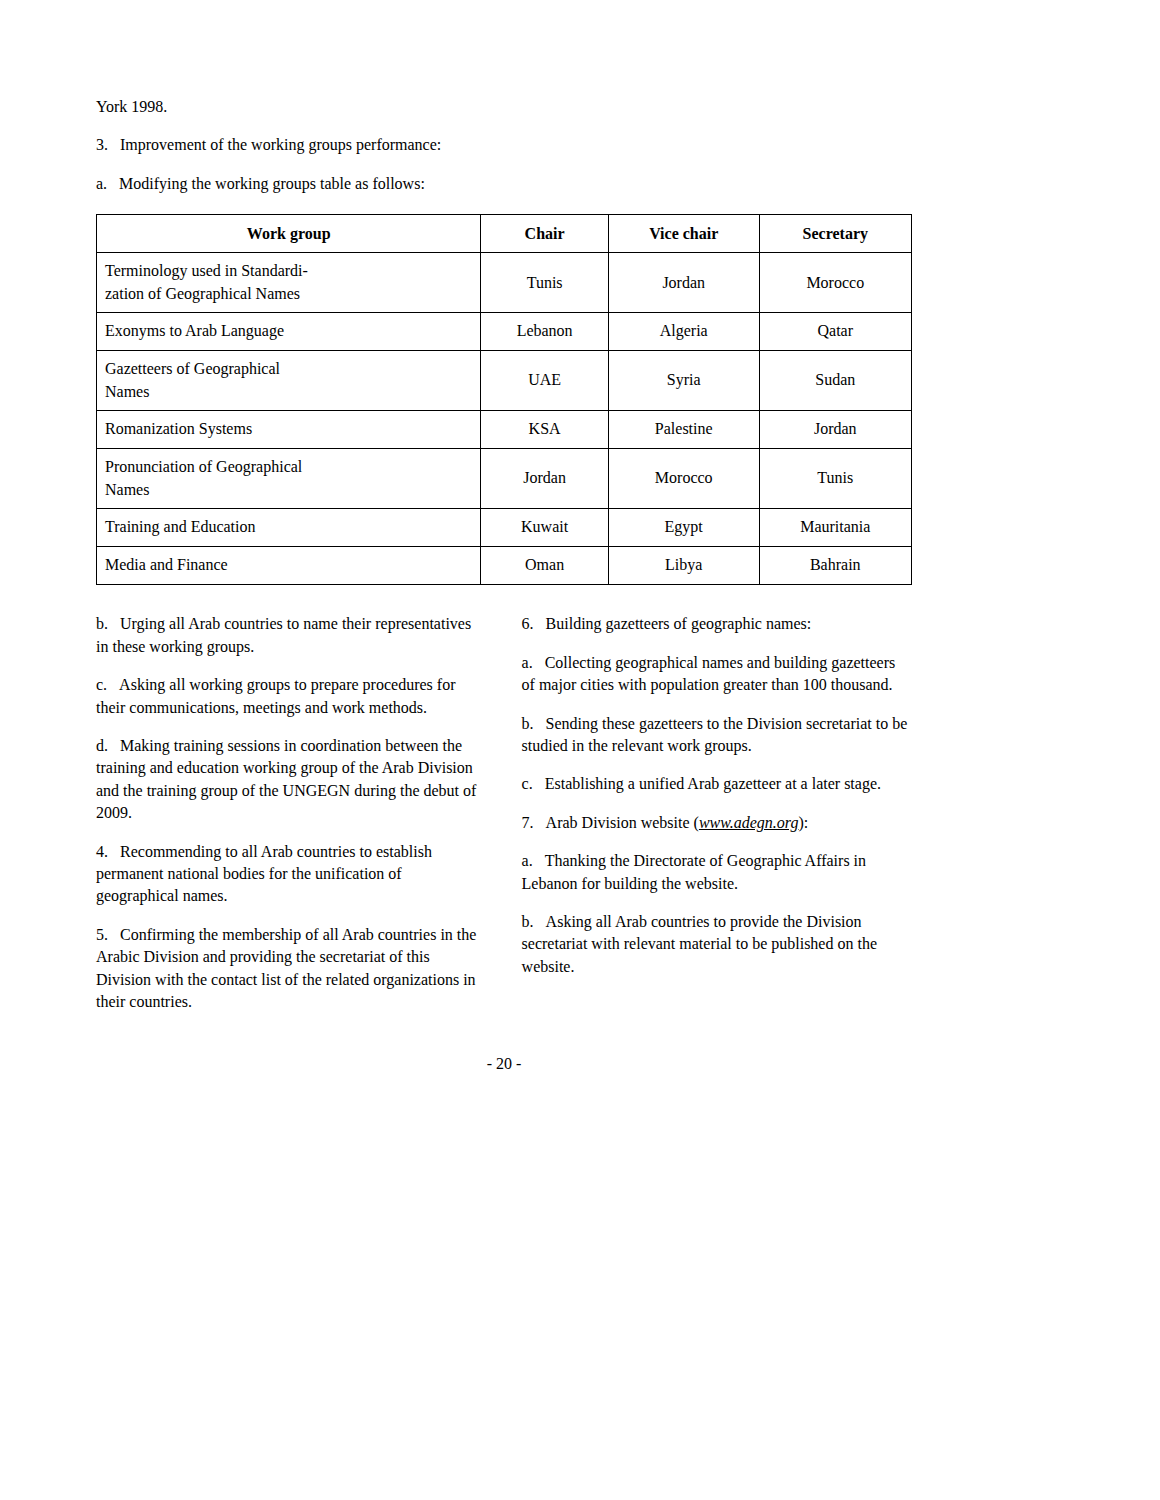York 1998.
3. Improvement of the working groups performance:
a. Modifying the working groups table as follows:
| Work group | Chair | Vice chair | Secretary |
| --- | --- | --- | --- |
| Terminology used in Standardi- zation of Geographical Names | Tunis | Jordan | Morocco |
| Exonyms to Arab Language | Lebanon | Algeria | Qatar |
| Gazetteers of Geographical Names | UAE | Syria | Sudan |
| Romanization Systems | KSA | Palestine | Jordan |
| Pronunciation of Geographical Names | Jordan | Morocco | Tunis |
| Training and Education | Kuwait | Egypt | Mauritania |
| Media and Finance | Oman | Libya | Bahrain |
b. Urging all Arab countries to name their representatives in these working groups.
c. Asking all working groups to prepare procedures for their communications, meetings and work methods.
d. Making training sessions in coordination between the training and education working group of the Arab Division and the training group of the UNGEGN during the debut of 2009.
4. Recommending to all Arab countries to establish permanent national bodies for the unification of geographical names.
5. Confirming the membership of all Arab countries in the Arabic Division and providing the secretariat of this Division with the contact list of the related organizations in their countries.
6. Building gazetteers of geographic names:
a. Collecting geographical names and building gazetteers of major cities with population greater than 100 thousand.
b. Sending these gazetteers to the Division secretariat to be studied in the relevant work groups.
c. Establishing a unified Arab gazetteer at a later stage.
7. Arab Division website (www.adegn.org):
a. Thanking the Directorate of Geographic Affairs in Lebanon for building the website.
b. Asking all Arab countries to provide the Division secretariat with relevant material to be published on the website.
- 20 -